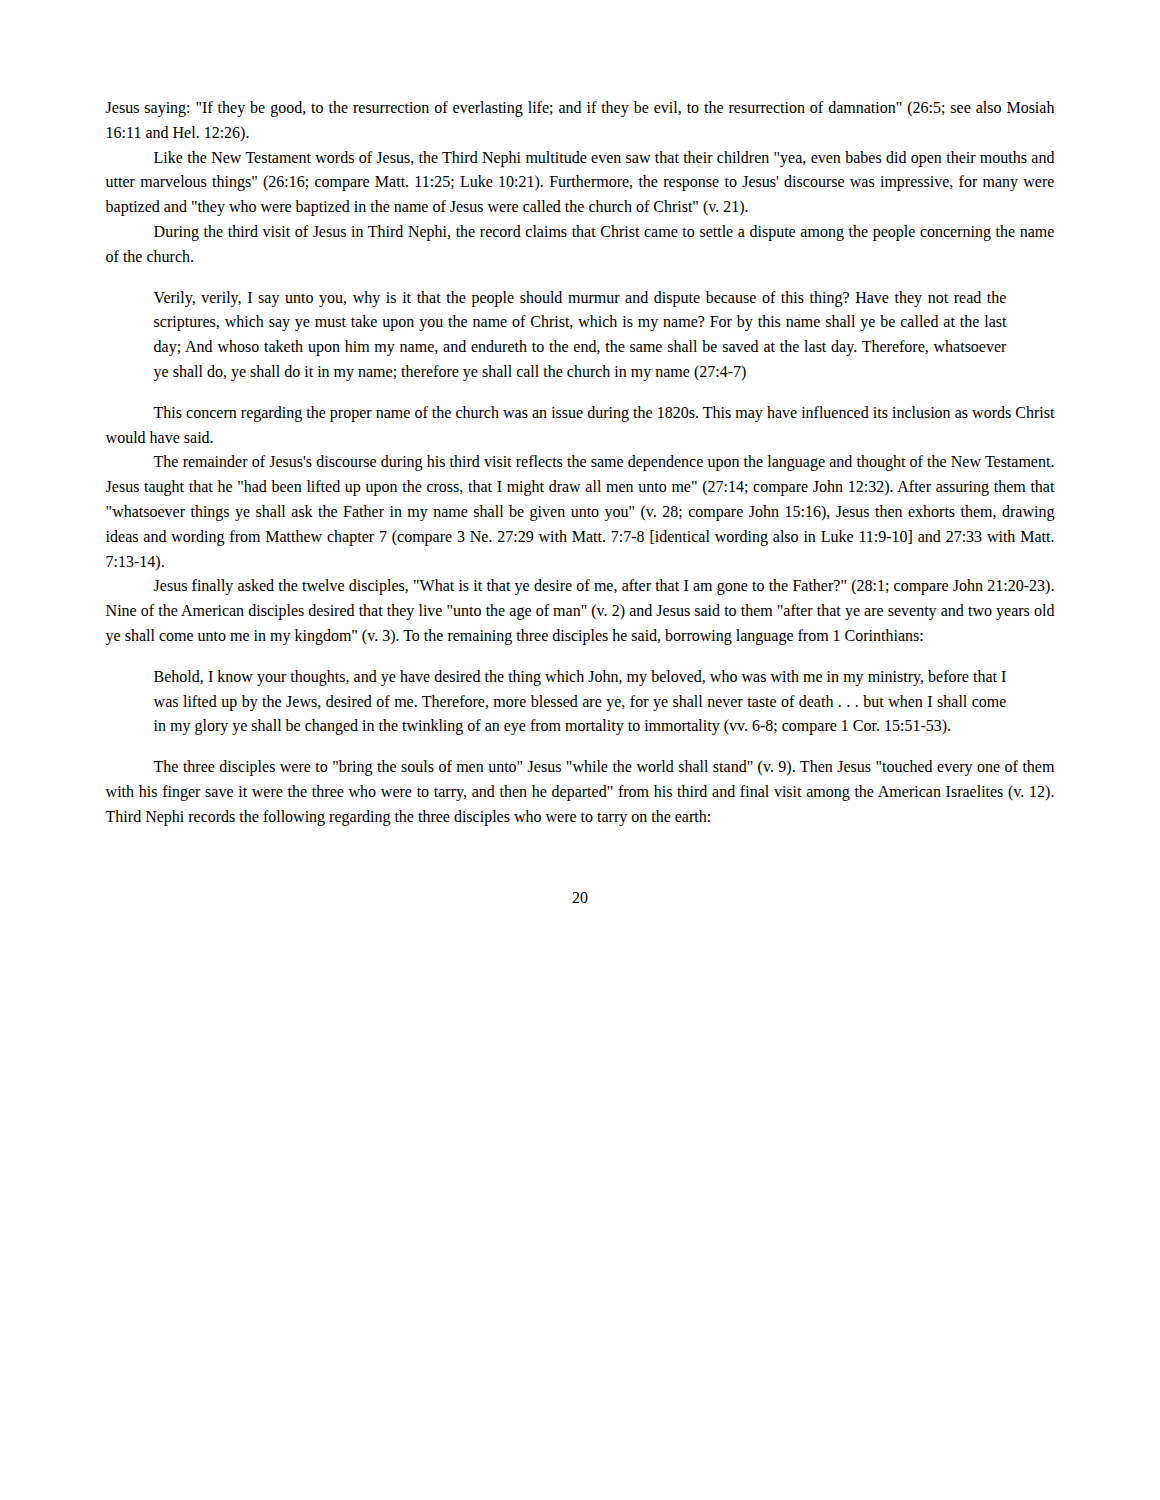Jesus saying: "If they be good, to the resurrection of everlasting life; and if they be evil, to the resurrection of damnation" (26:5; see also Mosiah 16:11 and Hel. 12:26).
Like the New Testament words of Jesus, the Third Nephi multitude even saw that their children "yea, even babes did open their mouths and utter marvelous things" (26:16; compare Matt. 11:25; Luke 10:21). Furthermore, the response to Jesus' discourse was impressive, for many were baptized and "they who were baptized in the name of Jesus were called the church of Christ" (v. 21).
During the third visit of Jesus in Third Nephi, the record claims that Christ came to settle a dispute among the people concerning the name of the church.
Verily, verily, I say unto you, why is it that the people should murmur and dispute because of this thing? Have they not read the scriptures, which say ye must take upon you the name of Christ, which is my name? For by this name shall ye be called at the last day; And whoso taketh upon him my name, and endureth to the end, the same shall be saved at the last day. Therefore, whatsoever ye shall do, ye shall do it in my name; therefore ye shall call the church in my name (27:4-7)
This concern regarding the proper name of the church was an issue during the 1820s. This may have influenced its inclusion as words Christ would have said.
The remainder of Jesus's discourse during his third visit reflects the same dependence upon the language and thought of the New Testament. Jesus taught that he "had been lifted up upon the cross, that I might draw all men unto me" (27:14; compare John 12:32). After assuring them that "whatsoever things ye shall ask the Father in my name shall be given unto you" (v. 28; compare John 15:16), Jesus then exhorts them, drawing ideas and wording from Matthew chapter 7 (compare 3 Ne. 27:29 with Matt. 7:7-8 [identical wording also in Luke 11:9-10] and 27:33 with Matt. 7:13-14).
Jesus finally asked the twelve disciples, "What is it that ye desire of me, after that I am gone to the Father?" (28:1; compare John 21:20-23). Nine of the American disciples desired that they live "unto the age of man" (v. 2) and Jesus said to them "after that ye are seventy and two years old ye shall come unto me in my kingdom" (v. 3). To the remaining three disciples he said, borrowing language from 1 Corinthians:
Behold, I know your thoughts, and ye have desired the thing which John, my beloved, who was with me in my ministry, before that I was lifted up by the Jews, desired of me. Therefore, more blessed are ye, for ye shall never taste of death . . . but when I shall come in my glory ye shall be changed in the twinkling of an eye from mortality to immortality (vv. 6-8; compare 1 Cor. 15:51-53).
The three disciples were to "bring the souls of men unto" Jesus "while the world shall stand" (v. 9). Then Jesus "touched every one of them with his finger save it were the three who were to tarry, and then he departed" from his third and final visit among the American Israelites (v. 12). Third Nephi records the following regarding the three disciples who were to tarry on the earth:
20